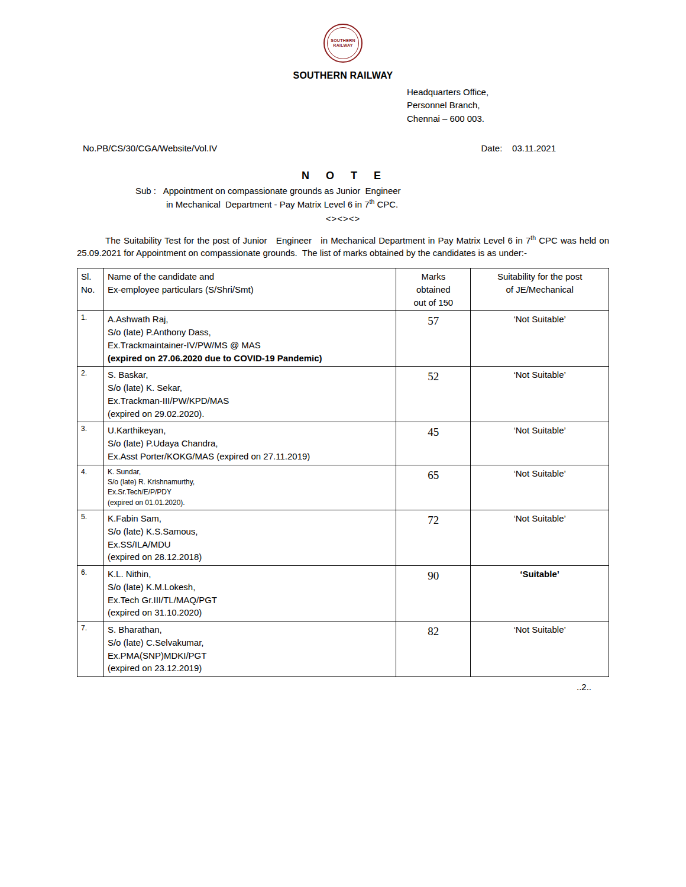SOUTHERN RAILWAY
SOUTHERN RAILWAY
Headquarters Office,
Personnel Branch,
Chennai – 600 003.
No.PB/CS/30/CGA/Website/Vol.IV
Date: 03.11.2021
N O T E
Sub : Appointment on compassionate grounds as Junior Engineer in Mechanical Department - Pay Matrix Level 6 in 7th CPC.
<><><>
The Suitability Test for the post of Junior Engineer in Mechanical Department in Pay Matrix Level 6 in 7th CPC was held on 25.09.2021 for Appointment on compassionate grounds. The list of marks obtained by the candidates is as under:-
| Sl. No. | Name of the candidate and Ex-employee particulars (S/Shri/Smt) | Marks obtained out of 150 | Suitability for the post of JE/Mechanical |
| --- | --- | --- | --- |
| 1. | A.Ashwath Raj, S/o (late) P.Anthony Dass, Ex.Trackmaintainer-IV/PW/MS @ MAS (expired on 27.06.2020 due to COVID-19 Pandemic) | 57 | ‘Not Suitable’ |
| 2. | S. Baskar, S/o (late) K. Sekar, Ex.Trackman-III/PW/KPD/MAS (expired on 29.02.2020). | 52 | ‘Not Suitable’ |
| 3. | U.Karthikeyan, S/o (late) P.Udaya Chandra, Ex.Asst Porter/KOKG/MAS (expired on 27.11.2019) | 45 | ‘Not Suitable’ |
| 4. | K. Sundar, S/o (late) R. Krishnamurthy, Ex.Sr.Tech/E/P/PDY (expired on 01.01.2020). | 65 | ‘Not Suitable’ |
| 5. | K.Fabin Sam, S/o (late) K.S.Samous, Ex.SS/ILA/MDU (expired on 28.12.2018) | 72 | ‘Not Suitable’ |
| 6. | K.L. Nithin, S/o (late) K.M.Lokesh, Ex.Tech Gr.III/TL/MAQ/PGT (expired on 31.10.2020) | 90 | ‘Suitable’ |
| 7. | S. Bharathan, S/o (late) C.Selvakumar, Ex.PMA(SNP)MDKI/PGT (expired on 23.12.2019) | 82 | ‘Not Suitable’ |
..2..